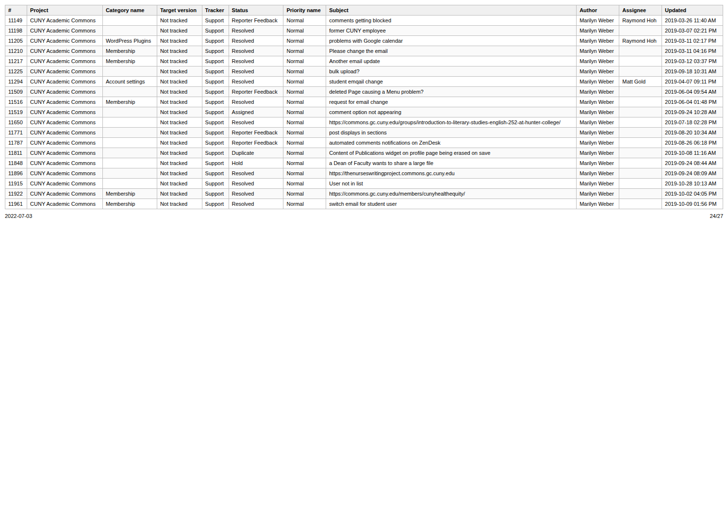| # | Project | Category name | Target version | Tracker | Status | Priority name | Subject | Author | Assignee | Updated |
| --- | --- | --- | --- | --- | --- | --- | --- | --- | --- | --- |
| 11149 | CUNY Academic Commons | | Not tracked | Support | Reporter Feedback | Normal | comments getting blocked | Marilyn Weber | Raymond Hoh | 2019-03-26 11:40 AM |
| 11198 | CUNY Academic Commons | | Not tracked | Support | Resolved | Normal | former CUNY employee | Marilyn Weber | | 2019-03-07 02:21 PM |
| 11205 | CUNY Academic Commons | WordPress Plugins | Not tracked | Support | Resolved | Normal | problems with Google calendar | Marilyn Weber | Raymond Hoh | 2019-03-11 02:17 PM |
| 11210 | CUNY Academic Commons | Membership | Not tracked | Support | Resolved | Normal | Please change the email | Marilyn Weber | | 2019-03-11 04:16 PM |
| 11217 | CUNY Academic Commons | Membership | Not tracked | Support | Resolved | Normal | Another email update | Marilyn Weber | | 2019-03-12 03:37 PM |
| 11225 | CUNY Academic Commons | | Not tracked | Support | Resolved | Normal | bulk upload? | Marilyn Weber | | 2019-09-18 10:31 AM |
| 11294 | CUNY Academic Commons | Account settings | Not tracked | Support | Resolved | Normal | student emqail change | Marilyn Weber | Matt Gold | 2019-04-07 09:11 PM |
| 11509 | CUNY Academic Commons | | Not tracked | Support | Reporter Feedback | Normal | deleted Page causing a Menu problem? | Marilyn Weber | | 2019-06-04 09:54 AM |
| 11516 | CUNY Academic Commons | Membership | Not tracked | Support | Resolved | Normal | request for email change | Marilyn Weber | | 2019-06-04 01:48 PM |
| 11519 | CUNY Academic Commons | | Not tracked | Support | Assigned | Normal | comment option not appearing | Marilyn Weber | | 2019-09-24 10:28 AM |
| 11650 | CUNY Academic Commons | | Not tracked | Support | Resolved | Normal | https://commons.gc.cuny.edu/groups/introduction-to-literary-studies-english-252-at-hunter-college/ | Marilyn Weber | | 2019-07-18 02:28 PM |
| 11771 | CUNY Academic Commons | | Not tracked | Support | Reporter Feedback | Normal | post displays in sections | Marilyn Weber | | 2019-08-20 10:34 AM |
| 11787 | CUNY Academic Commons | | Not tracked | Support | Reporter Feedback | Normal | automated comments notifications on ZenDesk | Marilyn Weber | | 2019-08-26 06:18 PM |
| 11811 | CUNY Academic Commons | | Not tracked | Support | Duplicate | Normal | Content of Publications widget on profile page being erased on save | Marilyn Weber | | 2019-10-08 11:16 AM |
| 11848 | CUNY Academic Commons | | Not tracked | Support | Hold | Normal | a Dean of Faculty wants to share a large file | Marilyn Weber | | 2019-09-24 08:44 AM |
| 11896 | CUNY Academic Commons | | Not tracked | Support | Resolved | Normal | https://thenurseswritingproject.commons.gc.cuny.edu | Marilyn Weber | | 2019-09-24 08:09 AM |
| 11915 | CUNY Academic Commons | | Not tracked | Support | Resolved | Normal | User not in list | Marilyn Weber | | 2019-10-28 10:13 AM |
| 11922 | CUNY Academic Commons | Membership | Not tracked | Support | Resolved | Normal | https://commons.gc.cuny.edu/members/cunyhealthequity/ | Marilyn Weber | | 2019-10-02 04:05 PM |
| 11961 | CUNY Academic Commons | Membership | Not tracked | Support | Resolved | Normal | switch email for student user | Marilyn Weber | | 2019-10-09 01:56 PM |
2022-07-03 24/27